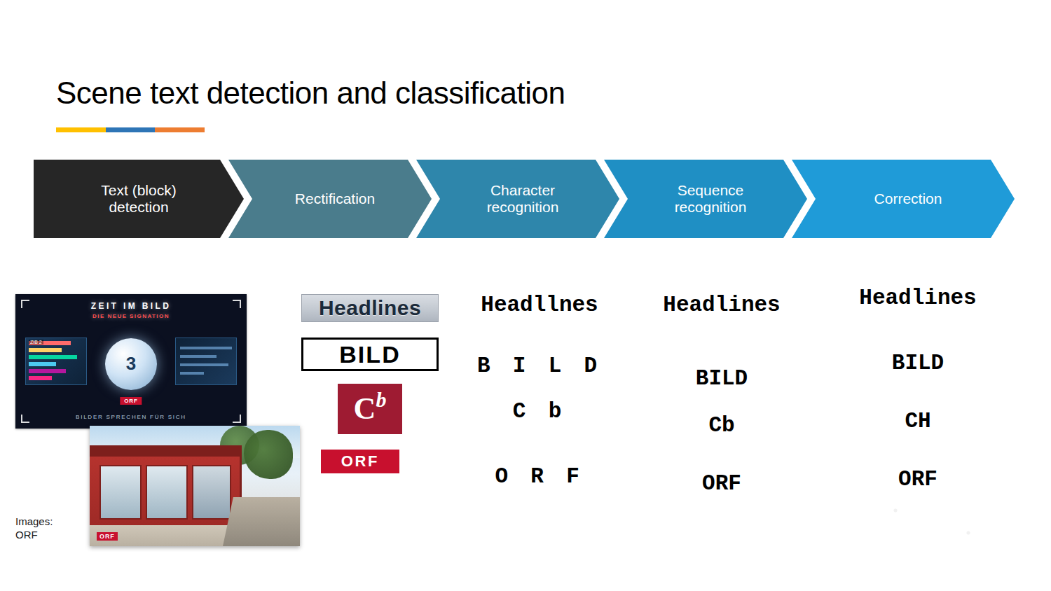Scene text detection and classification
Text (block)
detection
Rectification
Character
recognition
Sequence
recognition
Correction
ZEIT IM BILDDIE NEUE SIGNATION
ZIB 2
3
ORF
BILDER SPRECHEN FÜR SICH
ORF
Images:
ORF
Headlines
BILD
Cb
ORF
Headllnes
B I L D
C b
O R F
Headlines
BILD
Cb
ORF
Headlines
BILD
CH
ORF